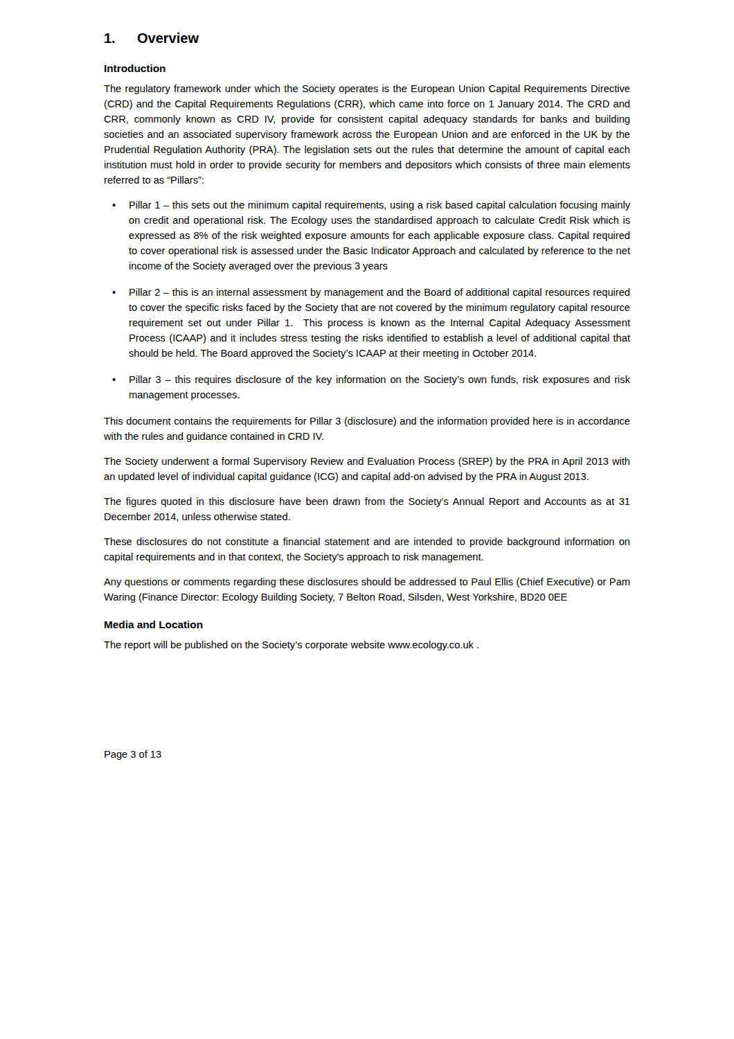1. Overview
Introduction
The regulatory framework under which the Society operates is the European Union Capital Requirements Directive (CRD) and the Capital Requirements Regulations (CRR), which came into force on 1 January 2014. The CRD and CRR, commonly known as CRD IV, provide for consistent capital adequacy standards for banks and building societies and an associated supervisory framework across the European Union and are enforced in the UK by the Prudential Regulation Authority (PRA). The legislation sets out the rules that determine the amount of capital each institution must hold in order to provide security for members and depositors which consists of three main elements referred to as “Pillars”:
Pillar 1 – this sets out the minimum capital requirements, using a risk based capital calculation focusing mainly on credit and operational risk. The Ecology uses the standardised approach to calculate Credit Risk which is expressed as 8% of the risk weighted exposure amounts for each applicable exposure class. Capital required to cover operational risk is assessed under the Basic Indicator Approach and calculated by reference to the net income of the Society averaged over the previous 3 years
Pillar 2 – this is an internal assessment by management and the Board of additional capital resources required to cover the specific risks faced by the Society that are not covered by the minimum regulatory capital resource requirement set out under Pillar 1. This process is known as the Internal Capital Adequacy Assessment Process (ICAAP) and it includes stress testing the risks identified to establish a level of additional capital that should be held. The Board approved the Society’s ICAAP at their meeting in October 2014.
Pillar 3 – this requires disclosure of the key information on the Society’s own funds, risk exposures and risk management processes.
This document contains the requirements for Pillar 3 (disclosure) and the information provided here is in accordance with the rules and guidance contained in CRD IV.
The Society underwent a formal Supervisory Review and Evaluation Process (SREP) by the PRA in April 2013 with an updated level of individual capital guidance (ICG) and capital add-on advised by the PRA in August 2013.
The figures quoted in this disclosure have been drawn from the Society’s Annual Report and Accounts as at 31 December 2014, unless otherwise stated.
These disclosures do not constitute a financial statement and are intended to provide background information on capital requirements and in that context, the Society's approach to risk management.
Any questions or comments regarding these disclosures should be addressed to Paul Ellis (Chief Executive) or Pam Waring (Finance Director: Ecology Building Society, 7 Belton Road, Silsden, West Yorkshire, BD20 0EE
Media and Location
The report will be published on the Society’s corporate website www.ecology.co.uk .
Page 3 of 13